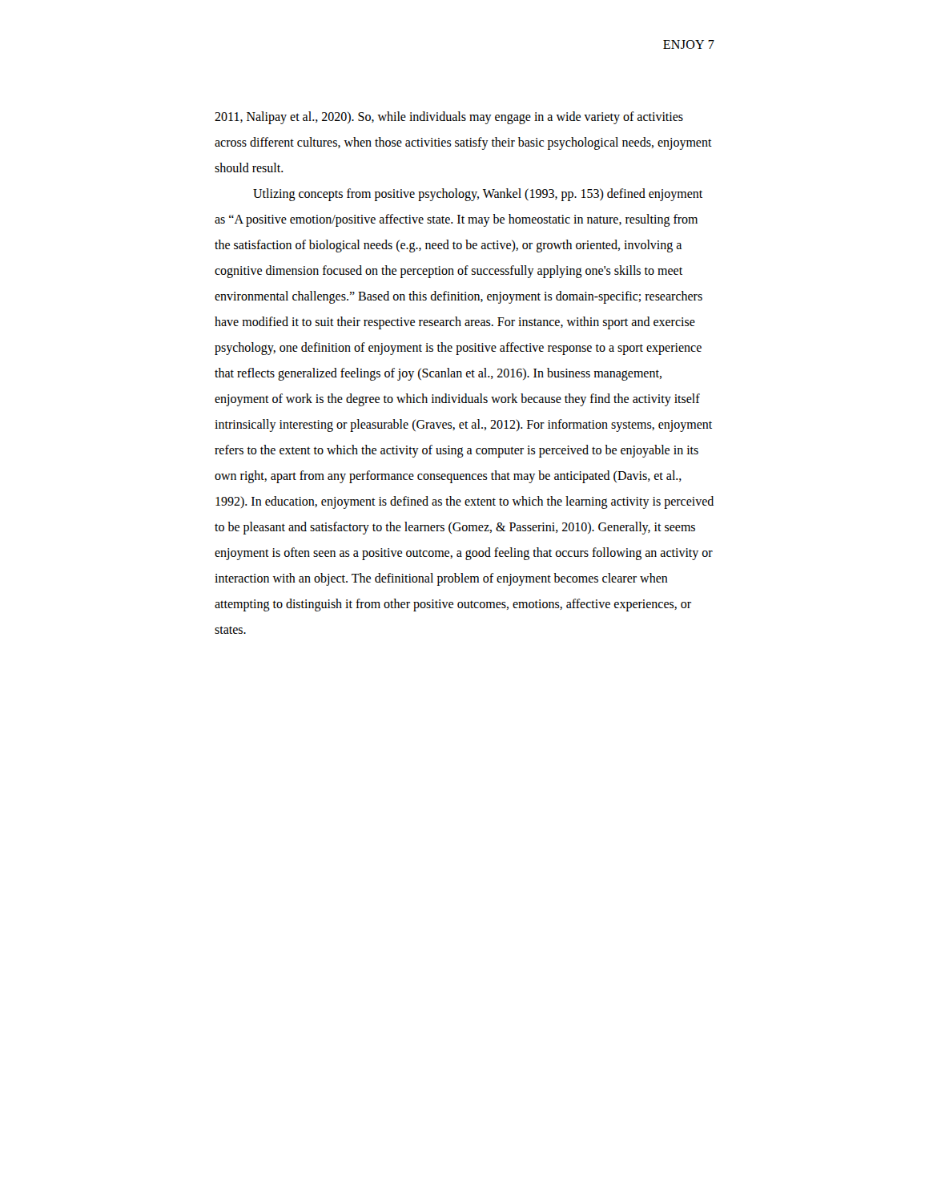ENJOY 7
2011, Nalipay et al., 2020). So, while individuals may engage in a wide variety of activities across different cultures, when those activities satisfy their basic psychological needs, enjoyment should result.
Utlizing concepts from positive psychology, Wankel (1993, pp. 153) defined enjoyment as “A positive emotion/positive affective state. It may be homeostatic in nature, resulting from the satisfaction of biological needs (e.g., need to be active), or growth oriented, involving a cognitive dimension focused on the perception of successfully applying one's skills to meet environmental challenges.” Based on this definition, enjoyment is domain-specific; researchers have modified it to suit their respective research areas. For instance, within sport and exercise psychology, one definition of enjoyment is the positive affective response to a sport experience that reflects generalized feelings of joy (Scanlan et al., 2016). In business management, enjoyment of work is the degree to which individuals work because they find the activity itself intrinsically interesting or pleasurable (Graves, et al., 2012). For information systems, enjoyment refers to the extent to which the activity of using a computer is perceived to be enjoyable in its own right, apart from any performance consequences that may be anticipated (Davis, et al., 1992). In education, enjoyment is defined as the extent to which the learning activity is perceived to be pleasant and satisfactory to the learners (Gomez, & Passerini, 2010). Generally, it seems enjoyment is often seen as a positive outcome, a good feeling that occurs following an activity or interaction with an object. The definitional problem of enjoyment becomes clearer when attempting to distinguish it from other positive outcomes, emotions, affective experiences, or states.